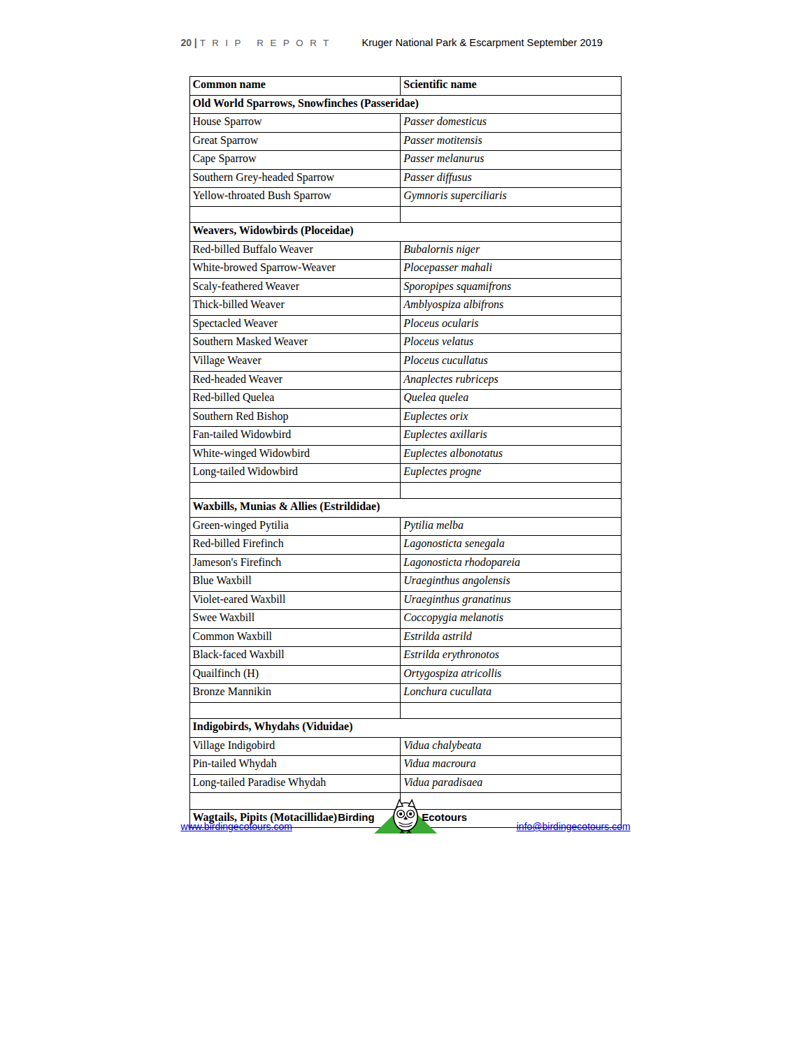20 | T R I P R E P O R T Kruger National Park & Escarpment September 2019
| Common name | Scientific name |
| Old World Sparrows, Snowfinches (Passeridae) |
| House Sparrow | Passer domesticus |
| Great Sparrow | Passer motitensis |
| Cape Sparrow | Passer melanurus |
| Southern Grey-headed Sparrow | Passer diffusus |
| Yellow-throated Bush Sparrow | Gymnoris superciliaris |
| Weavers, Widowbirds (Ploceidae) |
| Red-billed Buffalo Weaver | Bubalornis niger |
| White-browed Sparrow-Weaver | Plocepasser mahali |
| Scaly-feathered Weaver | Sporopipes squamifrons |
| Thick-billed Weaver | Amblyospiza albifrons |
| Spectacled Weaver | Ploceus ocularis |
| Southern Masked Weaver | Ploceus velatus |
| Village Weaver | Ploceus cucullatus |
| Red-headed Weaver | Anaplectes rubriceps |
| Red-billed Quelea | Quelea quelea |
| Southern Red Bishop | Euplectes orix |
| Fan-tailed Widowbird | Euplectes axillaris |
| White-winged Widowbird | Euplectes albonotatus |
| Long-tailed Widowbird | Euplectes progne |
| Waxbills, Munias & Allies (Estrildidae) |
| Green-winged Pytilia | Pytilia melba |
| Red-billed Firefinch | Lagonosticta senegala |
| Jameson's Firefinch | Lagonosticta rhodopareia |
| Blue Waxbill | Uraeginthus angolensis |
| Violet-eared Waxbill | Uraeginthus granatinus |
| Swee Waxbill | Coccopygia melanotis |
| Common Waxbill | Estrilda astrild |
| Black-faced Waxbill | Estrilda erythronotos |
| Quailfinch (H) | Ortygospiza atricollis |
| Bronze Mannikin | Lonchura cucullata |
| Indigobirds, Whydahs (Viduidae) |
| Village Indigobird | Vidua chalybeata |
| Pin-tailed Whydah | Vidua macroura |
| Long-tailed Paradise Whydah | Vidua paradisaea |
| Wagtails, Pipits (Motacillidae) |
www.birdingecotours.com
Birding Ecotours
info@birdingecotours.com